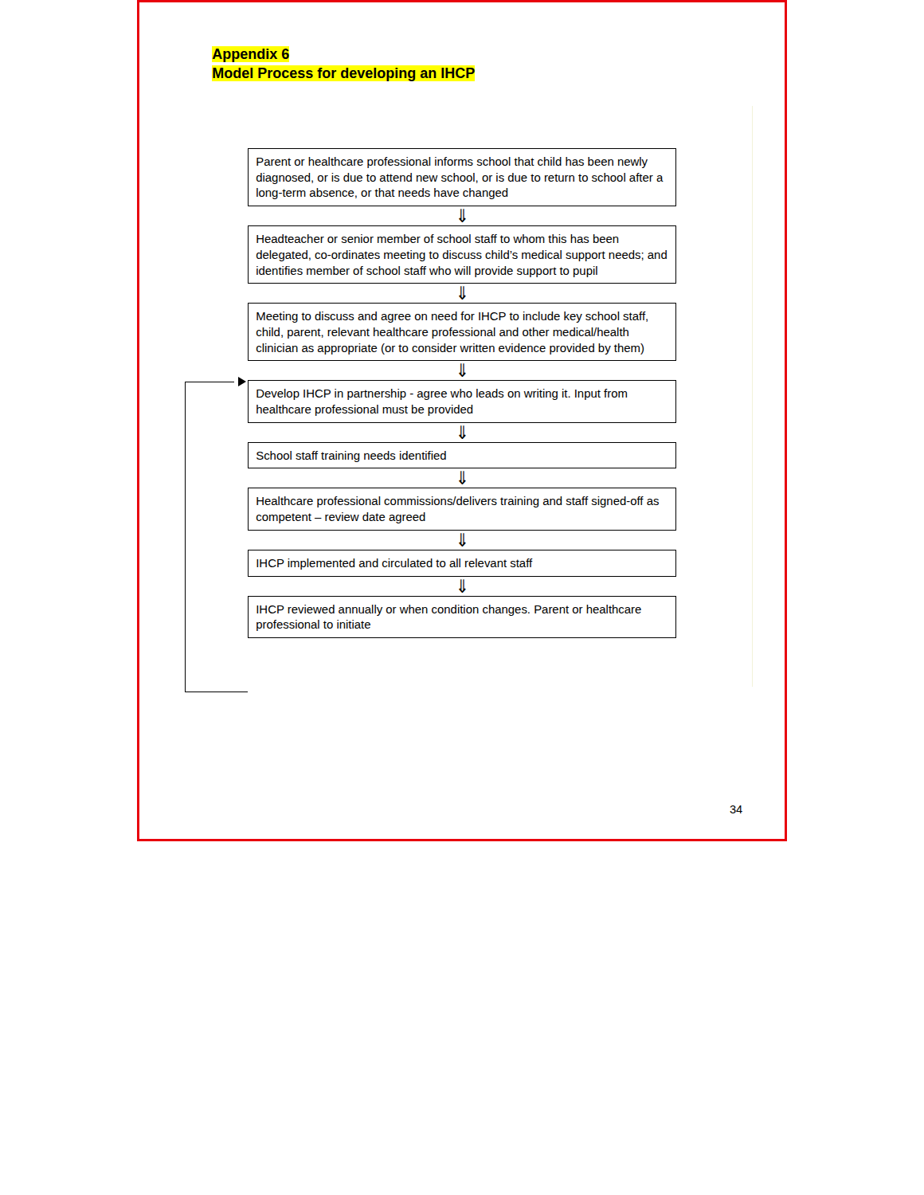Appendix 6
Model Process for developing an IHCP
Parent or healthcare professional informs school that child has been newly diagnosed, or is due to attend new school, or is due to return to school after a long-term absence, or that needs have changed
⇓
Headteacher or senior member of school staff to whom this has been delegated, co-ordinates meeting to discuss child’s medical support needs; and identifies member of school staff who will provide support to pupil
⇓
Meeting to discuss and agree on need for IHCP to include key school staff, child, parent, relevant healthcare professional and other medical/health clinician as appropriate (or to consider written evidence provided by them)
⇓
Develop IHCP in partnership - agree who leads on writing it. Input from healthcare professional must be provided
⇓
School staff training needs identified
⇓
Healthcare professional commissions/delivers training and staff signed-off as competent – review date agreed
⇓
IHCP implemented and circulated to all relevant staff
⇓
IHCP reviewed annually or when condition changes. Parent or healthcare professional to initiate
34